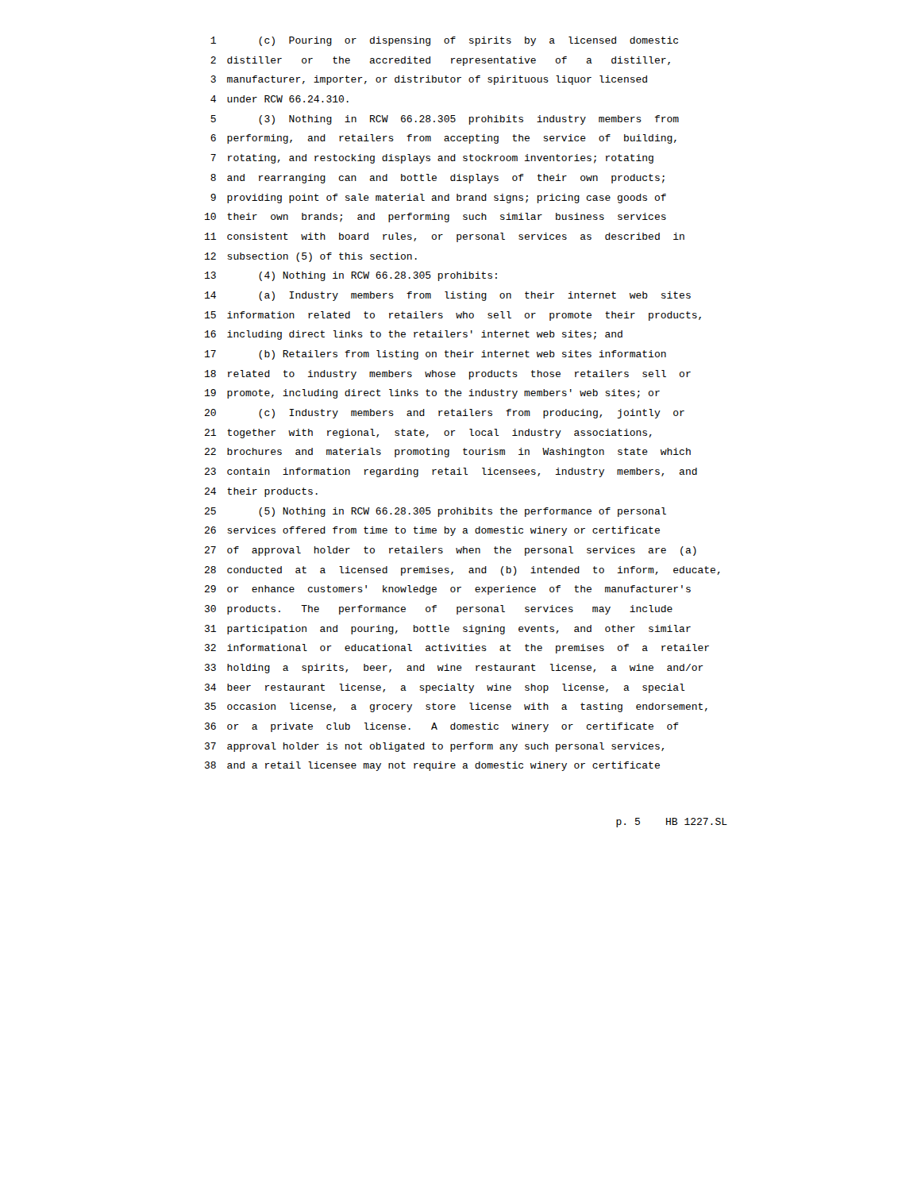(c) Pouring or dispensing of spirits by a licensed domestic
distiller or the accredited representative of a distiller,
manufacturer, importer, or distributor of spirituous liquor licensed
under RCW 66.24.310.
(3) Nothing in RCW 66.28.305 prohibits industry members from
performing, and retailers from accepting the service of building,
rotating, and restocking displays and stockroom inventories; rotating
and rearranging can and bottle displays of their own products;
providing point of sale material and brand signs; pricing case goods of
their own brands; and performing such similar business services
consistent with board rules, or personal services as described in
subsection (5) of this section.
(4) Nothing in RCW 66.28.305 prohibits:
(a) Industry members from listing on their internet web sites
information related to retailers who sell or promote their products,
including direct links to the retailers' internet web sites; and
(b) Retailers from listing on their internet web sites information
related to industry members whose products those retailers sell or
promote, including direct links to the industry members' web sites; or
(c) Industry members and retailers from producing, jointly or
together with regional, state, or local industry associations,
brochures and materials promoting tourism in Washington state which
contain information regarding retail licensees, industry members, and
their products.
(5) Nothing in RCW 66.28.305 prohibits the performance of personal
services offered from time to time by a domestic winery or certificate
of approval holder to retailers when the personal services are (a)
conducted at a licensed premises, and (b) intended to inform, educate,
or enhance customers' knowledge or experience of the manufacturer's
products. The performance of personal services may include
participation and pouring, bottle signing events, and other similar
informational or educational activities at the premises of a retailer
holding a spirits, beer, and wine restaurant license, a wine and/or
beer restaurant license, a specialty wine shop license, a special
occasion license, a grocery store license with a tasting endorsement,
or a private club license. A domestic winery or certificate of
approval holder is not obligated to perform any such personal services,
and a retail licensee may not require a domestic winery or certificate
p. 5 HB 1227.SL